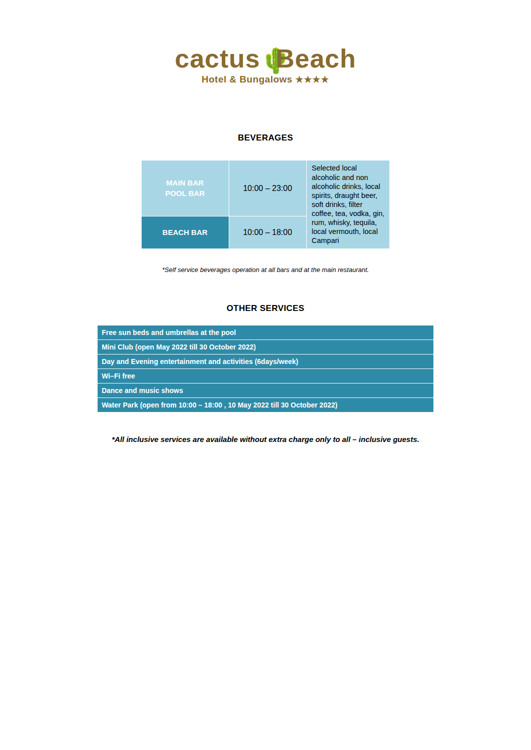cactus🌵Beach
Hotel & Bungalows ★★★★
BEVERAGES
| MAIN BAR POOL BAR | 10:00 – 23:00 | Selected local alcoholic and non alcoholic drinks, local spirits, draught beer, soft drinks, filter coffee, tea, vodka, gin, rum, whisky, tequila, local vermouth, local Campari |
| BEACH BAR | 10:00 – 18:00 |
*Self service beverages operation at all bars and at the main restaurant.
OTHER SERVICES
| Free sun beds and umbrellas at the pool |
| Mini Club (open May 2022 till 30 October 2022) |
| Day and Evening entertainment and activities (6days/week) |
| Wi–Fi free |
| Dance and music shows |
| Water Park (open from 10:00 – 18:00 , 10 May 2022 till 30 October 2022) |
*All inclusive services are available without extra charge only to all – inclusive guests.